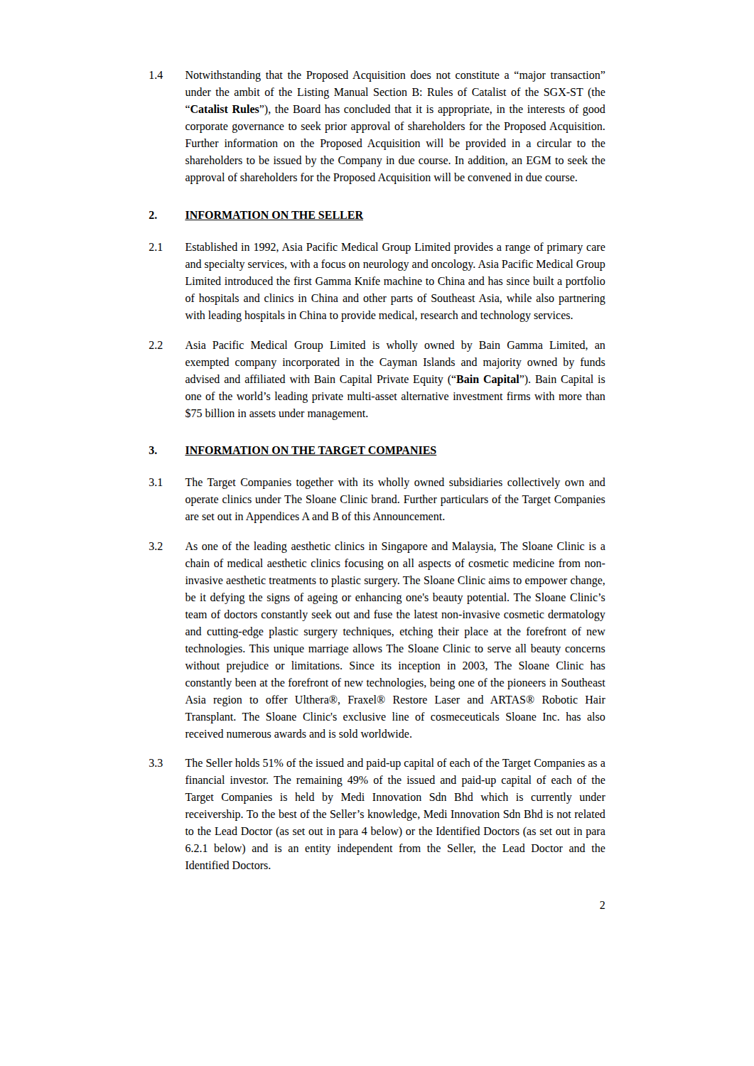1.4
Notwithstanding that the Proposed Acquisition does not constitute a “major transaction” under the ambit of the Listing Manual Section B: Rules of Catalist of the SGX-ST (the “Catalist Rules”), the Board has concluded that it is appropriate, in the interests of good corporate governance to seek prior approval of shareholders for the Proposed Acquisition. Further information on the Proposed Acquisition will be provided in a circular to the shareholders to be issued by the Company in due course. In addition, an EGM to seek the approval of shareholders for the Proposed Acquisition will be convened in due course.
2.
INFORMATION ON THE SELLER
2.1
Established in 1992, Asia Pacific Medical Group Limited provides a range of primary care and specialty services, with a focus on neurology and oncology. Asia Pacific Medical Group Limited introduced the first Gamma Knife machine to China and has since built a portfolio of hospitals and clinics in China and other parts of Southeast Asia, while also partnering with leading hospitals in China to provide medical, research and technology services.
2.2
Asia Pacific Medical Group Limited is wholly owned by Bain Gamma Limited, an exempted company incorporated in the Cayman Islands and majority owned by funds advised and affiliated with Bain Capital Private Equity (“Bain Capital”). Bain Capital is one of the world’s leading private multi-asset alternative investment firms with more than $75 billion in assets under management.
3.
INFORMATION ON THE TARGET COMPANIES
3.1
The Target Companies together with its wholly owned subsidiaries collectively own and operate clinics under The Sloane Clinic brand. Further particulars of the Target Companies are set out in Appendices A and B of this Announcement.
3.2
As one of the leading aesthetic clinics in Singapore and Malaysia, The Sloane Clinic is a chain of medical aesthetic clinics focusing on all aspects of cosmetic medicine from non-invasive aesthetic treatments to plastic surgery. The Sloane Clinic aims to empower change, be it defying the signs of ageing or enhancing one's beauty potential. The Sloane Clinic’s team of doctors constantly seek out and fuse the latest non-invasive cosmetic dermatology and cutting-edge plastic surgery techniques, etching their place at the forefront of new technologies. This unique marriage allows The Sloane Clinic to serve all beauty concerns without prejudice or limitations. Since its inception in 2003, The Sloane Clinic has constantly been at the forefront of new technologies, being one of the pioneers in Southeast Asia region to offer Ulthera®, Fraxel® Restore Laser and ARTAS® Robotic Hair Transplant. The Sloane Clinic's exclusive line of cosmeceuticals Sloane Inc. has also received numerous awards and is sold worldwide.
3.3
The Seller holds 51% of the issued and paid-up capital of each of the Target Companies as a financial investor. The remaining 49% of the issued and paid-up capital of each of the Target Companies is held by Medi Innovation Sdn Bhd which is currently under receivership. To the best of the Seller’s knowledge, Medi Innovation Sdn Bhd is not related to the Lead Doctor (as set out in para 4 below) or the Identified Doctors (as set out in para 6.2.1 below) and is an entity independent from the Seller, the Lead Doctor and the Identified Doctors.
2